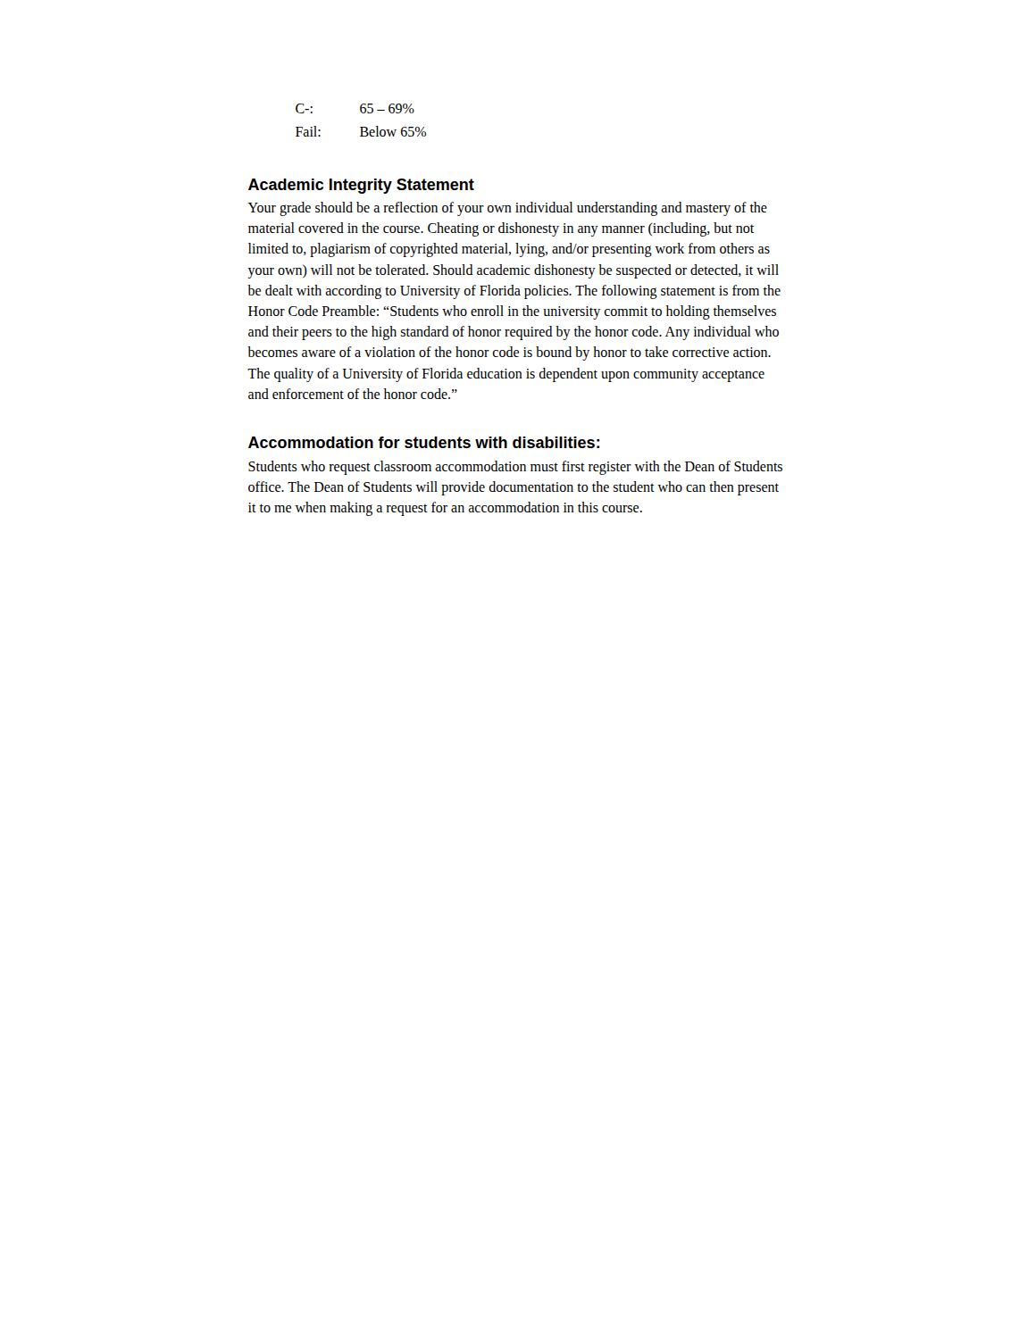| C-: | 65 – 69% |
| Fail: | Below 65% |
Academic Integrity Statement
Your grade should be a reflection of your own individual understanding and mastery of the material covered in the course. Cheating or dishonesty in any manner (including, but not limited to, plagiarism of copyrighted material, lying, and/or presenting work from others as your own) will not be tolerated. Should academic dishonesty be suspected or detected, it will be dealt with according to University of Florida policies. The following statement is from the Honor Code Preamble: “Students who enroll in the university commit to holding themselves and their peers to the high standard of honor required by the honor code. Any individual who becomes aware of a violation of the honor code is bound by honor to take corrective action. The quality of a University of Florida education is dependent upon community acceptance and enforcement of the honor code.”
Accommodation for students with disabilities:
Students who request classroom accommodation must first register with the Dean of Students office. The Dean of Students will provide documentation to the student who can then present it to me when making a request for an accommodation in this course.